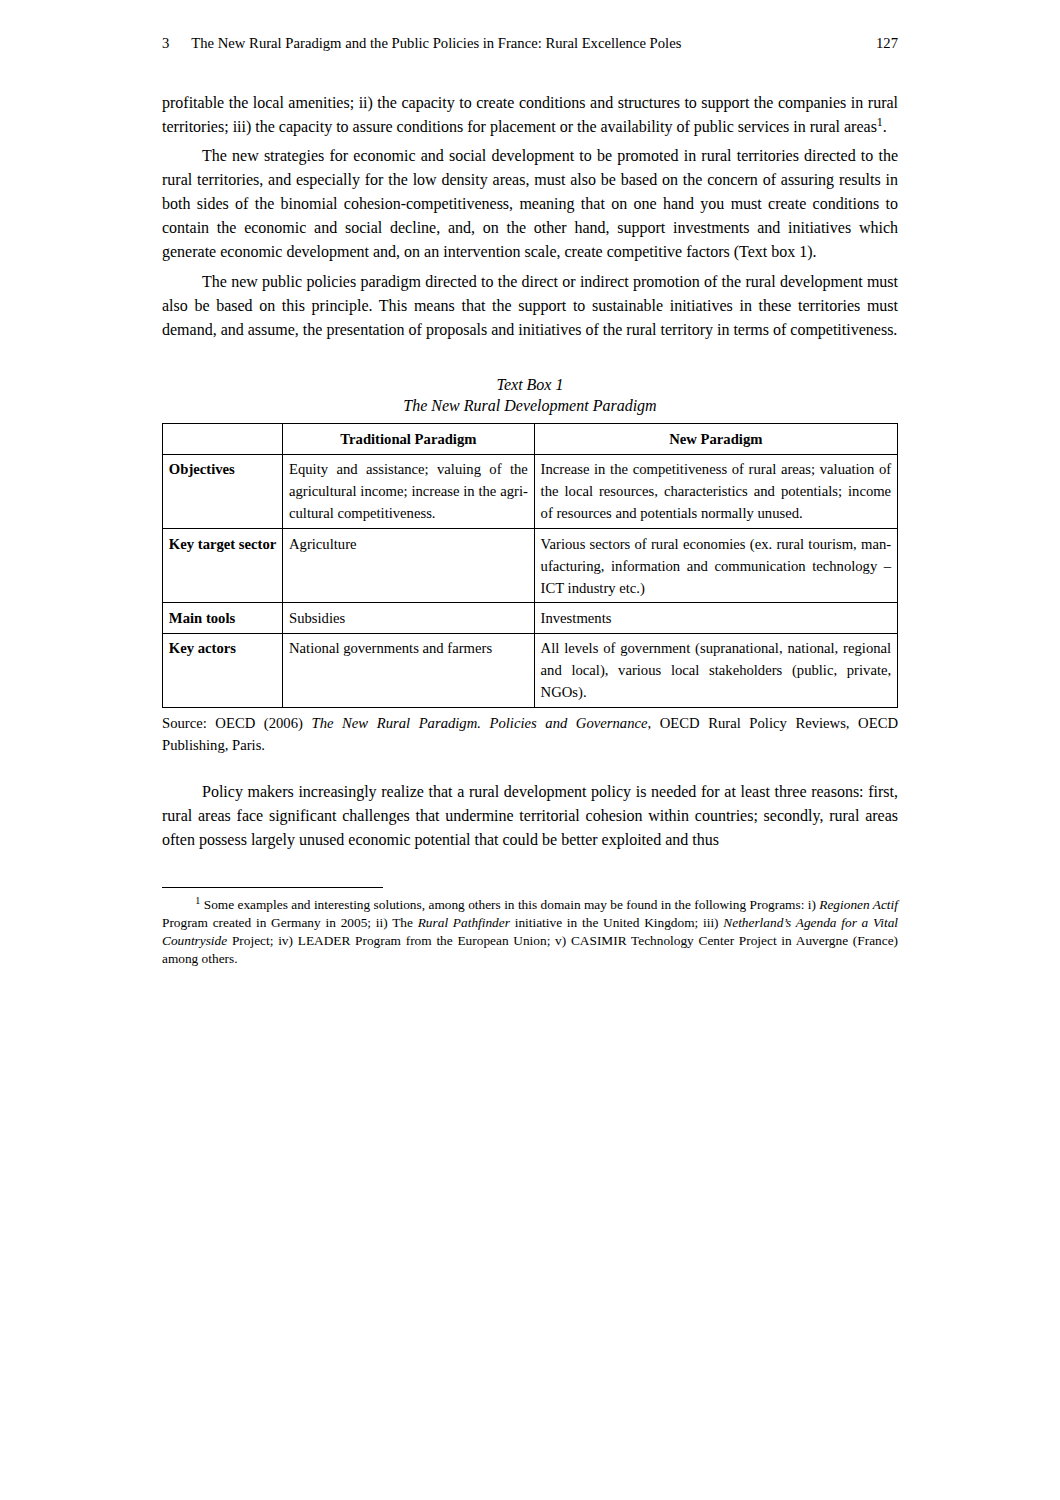3 The New Rural Paradigm and the Public Policies in France: Rural Excellence Poles 127
profitable the local amenities; ii) the capacity to create conditions and structures to support the companies in rural territories; iii) the capacity to assure conditions for placement or the availability of public services in rural areas1.
The new strategies for economic and social development to be promoted in rural territories directed to the rural territories, and especially for the low density areas, must also be based on the concern of assuring results in both sides of the binomial cohesion-competitiveness, meaning that on one hand you must create conditions to contain the economic and social decline, and, on the other hand, support investments and initiatives which generate economic development and, on an intervention scale, create competitive factors (Text box 1).
The new public policies paradigm directed to the direct or indirect promotion of the rural development must also be based on this principle. This means that the support to sustainable initiatives in these territories must demand, and assume, the presentation of proposals and initiatives of the rural territory in terms of competitiveness.
Text Box 1
The New Rural Development Paradigm
| | Traditional Paradigm | New Paradigm |
| --- | --- | --- |
| Objectives | Equity and assistance; valuing of the agricultural income; increase in the agricultural competitiveness. | Increase in the competitiveness of rural areas; valuation of the local resources, characteristics and potentials; income of resources and potentials normally unused. |
| Key target sector | Agriculture | Various sectors of rural economies (ex. rural tourism, manufacturing, information and communication technology –ICT industry etc.) |
| Main tools | Subsidies | Investments |
| Key actors | National governments and farmers | All levels of government (supranational, national, regional and local), various local stakeholders (public, private, NGOs). |
Source: OECD (2006) The New Rural Paradigm. Policies and Governance, OECD Rural Policy Reviews, OECD Publishing, Paris.
Policy makers increasingly realize that a rural development policy is needed for at least three reasons: first, rural areas face significant challenges that undermine territorial cohesion within countries; secondly, rural areas often possess largely unused economic potential that could be better exploited and thus
1 Some examples and interesting solutions, among others in this domain may be found in the following Programs: i) Regionen Actif Program created in Germany in 2005; ii) The Rural Pathfinder initiative in the United Kingdom; iii) Netherland’s Agenda for a Vital Countryside Project; iv) LEADER Program from the European Union; v) CASIMIR Technology Center Project in Auvergne (France) among others.